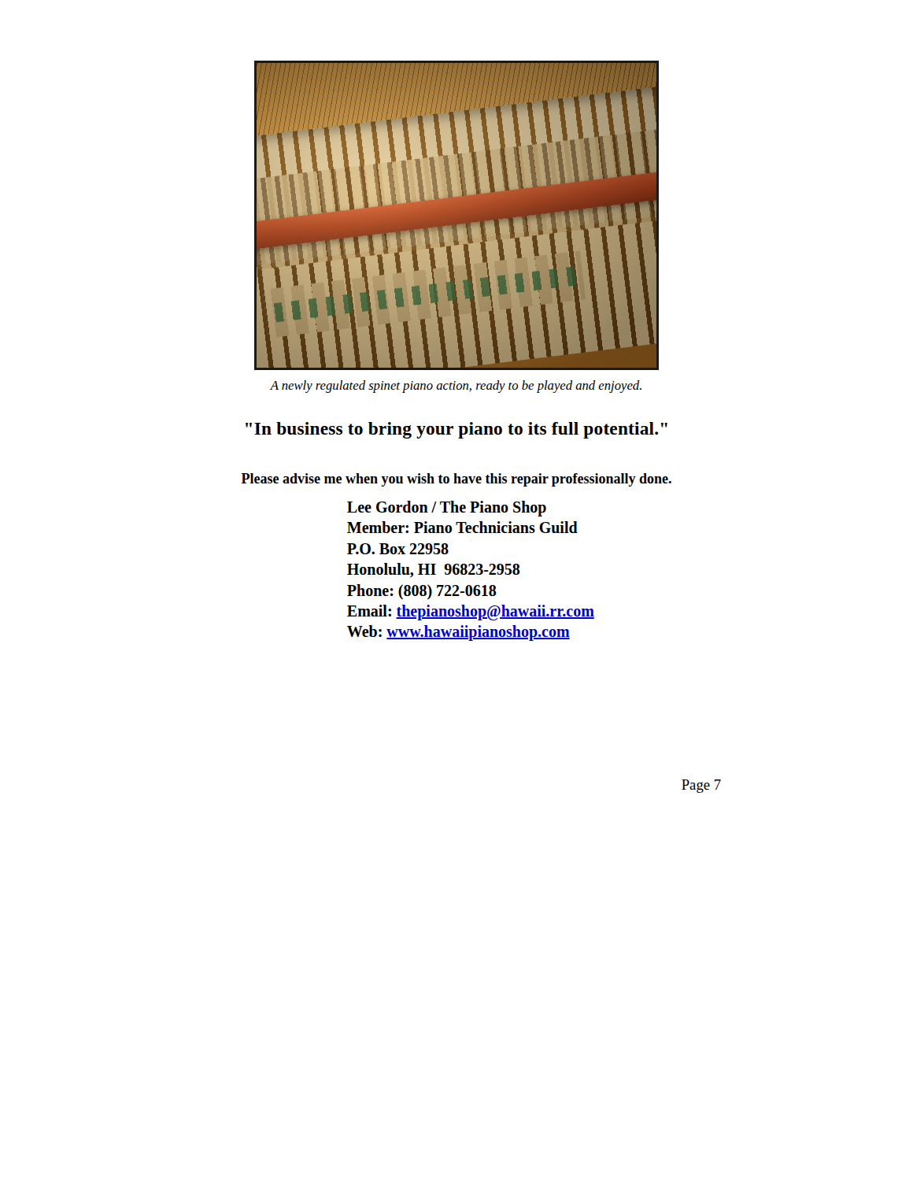A newly regulated spinet piano action, ready to be played and enjoyed.
"In business to bring your piano to its full potential."
Please advise me when you wish to have this repair professionally done.
Lee Gordon / The Piano Shop
Member: Piano Technicians Guild
P.O. Box 22958
Honolulu, HI 96823-2958
Phone: (808) 722-0618
Email: thepianoshop@hawaii.rr.com
Web: www.hawaiipianoshop.com
Page 7